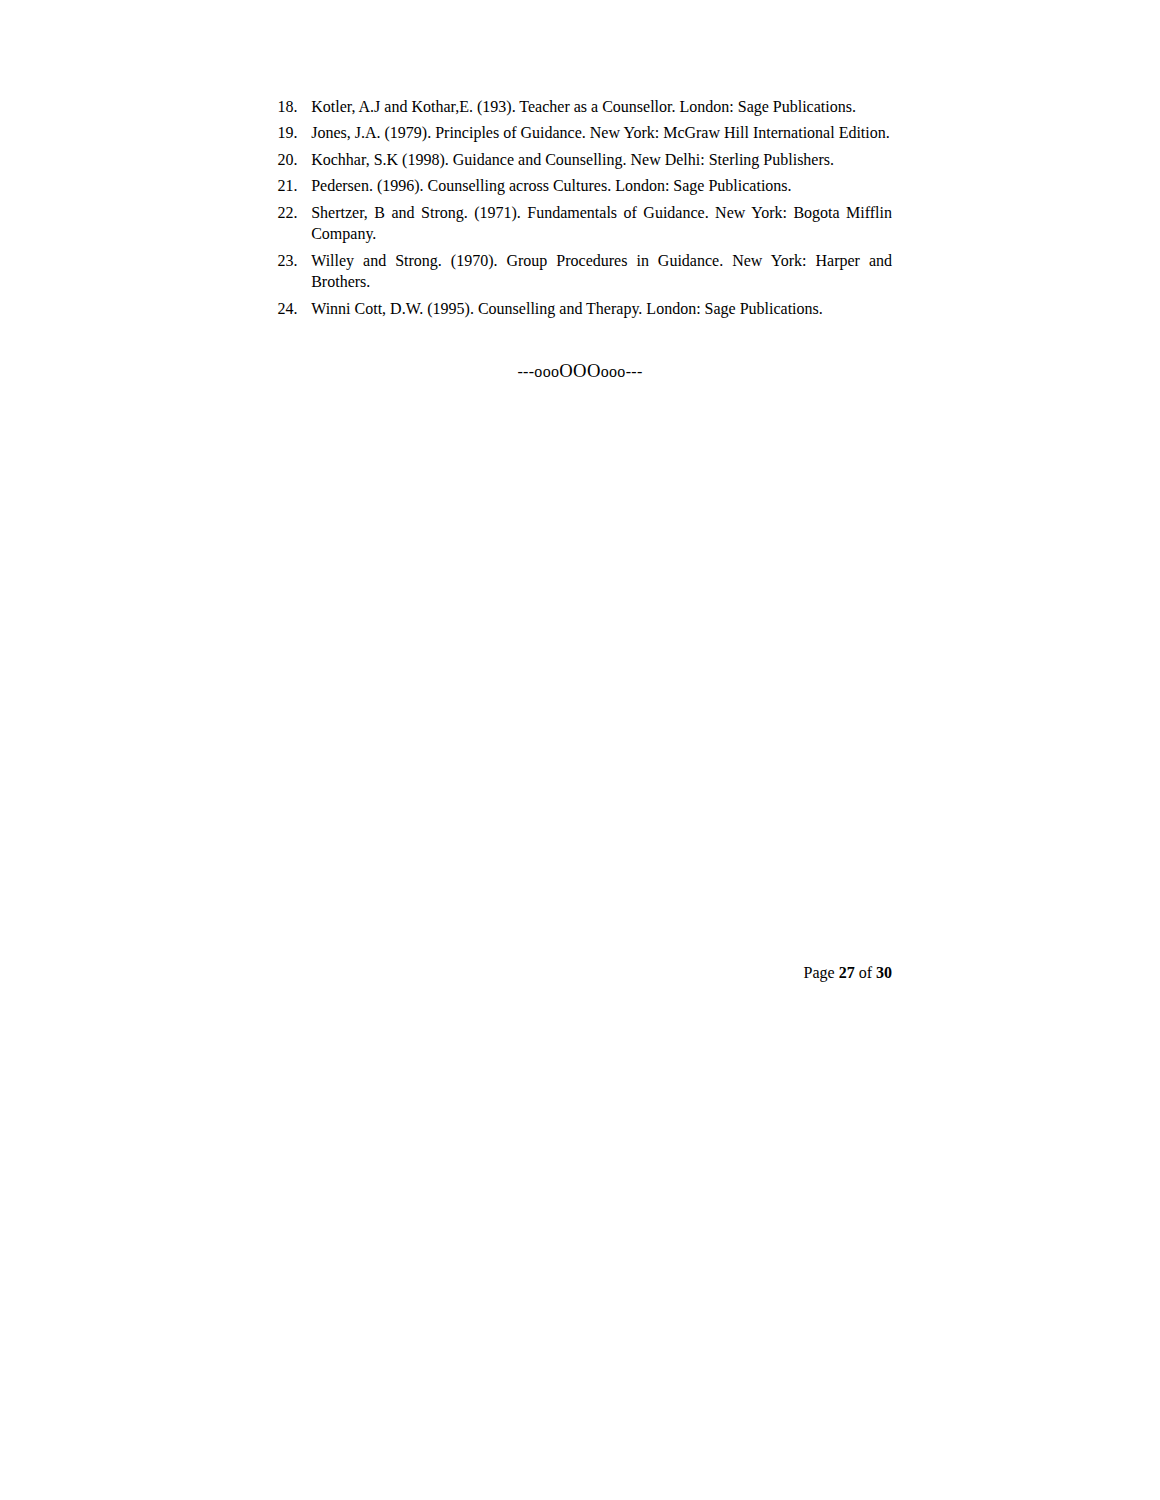18. Kotler, A.J and Kothar,E. (193). Teacher as a Counsellor. London: Sage Publications.
19. Jones, J.A. (1979). Principles of Guidance. New York: McGraw Hill International Edition.
20. Kochhar, S.K (1998). Guidance and Counselling. New Delhi: Sterling Publishers.
21. Pedersen. (1996). Counselling across Cultures. London: Sage Publications.
22. Shertzer, B and Strong. (1971). Fundamentals of Guidance. New York: Bogota Mifflin Company.
23. Willey and Strong. (1970). Group Procedures in Guidance. New York: Harper and Brothers.
24. Winni Cott, D.W. (1995). Counselling and Therapy. London: Sage Publications.
---oooOOOooo---
Page 27 of 30